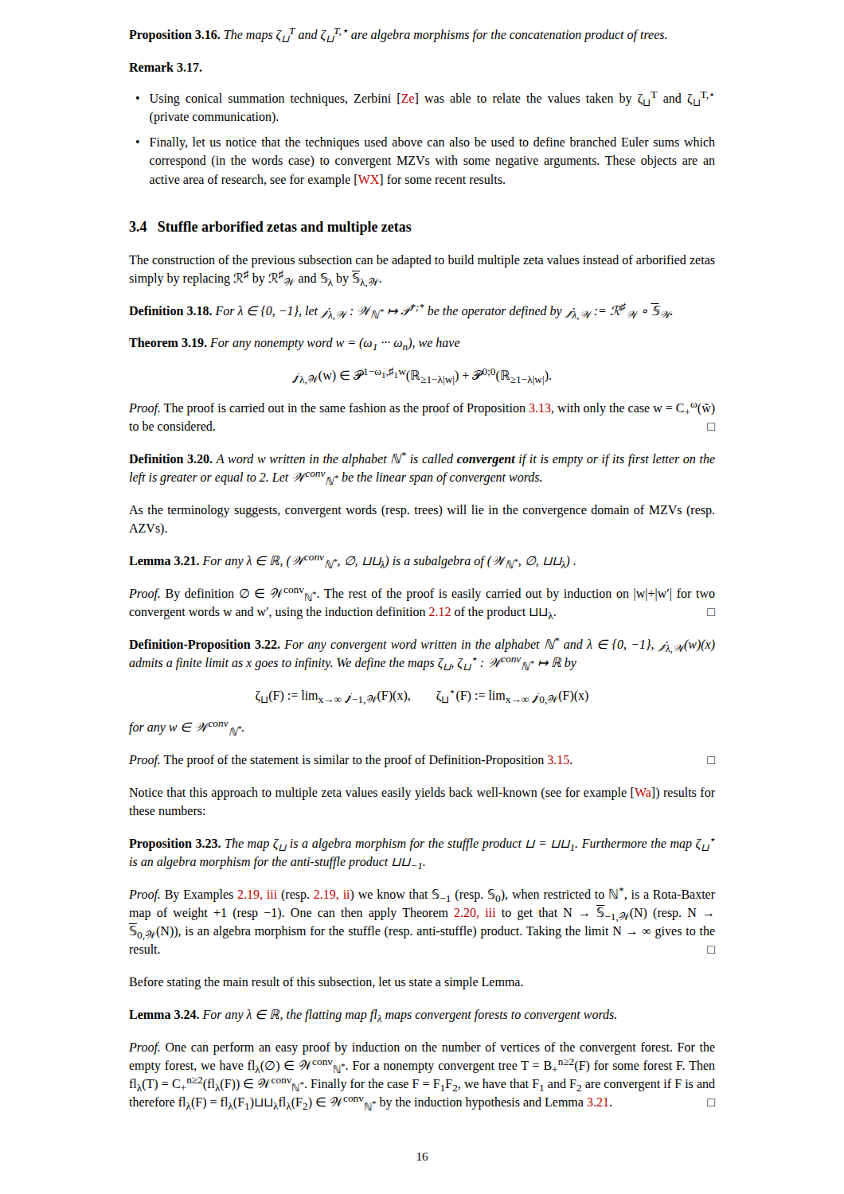Proposition 3.16. The maps ζ⊔T and ζ⊔T,⋆ are algebra morphisms for the concatenation product of trees.
Remark 3.17.
Using conical summation techniques, Zerbini [Ze] was able to relate the values taken by ζ⊔T and ζ⊔T,⋆ (private communication).
Finally, let us notice that the techniques used above can also be used to define branched Euler sums which correspond (in the words case) to convergent MZVs with some negative arguments. These objects are an active area of research, see for example [WX] for some recent results.
3.4 Stuffle arborified zetas and multiple zetas
The construction of the previous subsection can be adapted to build multiple zeta values instead of arborified zetas simply by replacing ℛ♯ by ℛ♯𝒲 and 𝕊λ by 𝕊λ,𝒲.
Definition 3.18. For λ ∈ {0, −1}, let 𝒿λ,𝒲 : 𝒲ℕ* ↦ 𝒫*;* be the operator defined by 𝒿λ,𝒲 := ℛ♯𝒲 ∘ 𝕊𝒲.
Theorem 3.19. For any nonempty word w = (ω1 ··· ωn), we have
𝒿λ,𝒲(w) ∈ 𝒫1−ω1,♯1w(ℝ≥1−λ|w|) + 𝒫0;0(ℝ≥1−λ|w|).
Proof. The proof is carried out in the same fashion as the proof of Proposition 3.13, with only the case w = C+ω(w̃) to be considered. □
Definition 3.20. A word w written in the alphabet ℕ* is called convergent if it is empty or if its first letter on the left is greater or equal to 2. Let 𝒲convℕ* be the linear span of convergent words.
As the terminology suggests, convergent words (resp. trees) will lie in the convergence domain of MZVs (resp. AZVs).
Lemma 3.21. For any λ ∈ ℝ, (𝒲convℕ*, ∅, ⊔⊔λ) is a subalgebra of (𝒲ℕ*, ∅, ⊔⊔λ) .
Proof. By definition ∅ ∈ 𝒲convℕ*. The rest of the proof is easily carried out by induction on |w|+|w′| for two convergent words w and w′, using the induction definition 2.12 of the product ⊔⊔λ. □
Definition-Proposition 3.22. For any convergent word written in the alphabet ℕ* and λ ∈ {0, −1}, 𝒿λ,𝒲(w)(x) admits a finite limit as x goes to infinity. We define the maps ζ⊔, ζ⊔⋆ : 𝒲convℕ* ↦ ℝ by
ζ⊔(F) := limx→∞ 𝒿−1,𝒲(F)(x), ζ⊔⋆(F) := limx→∞ 𝒿0,𝒲(F)(x)
for any w ∈ 𝒲convℕ*.
Proof. The proof of the statement is similar to the proof of Definition-Proposition 3.15. □
Notice that this approach to multiple zeta values easily yields back well-known (see for example [Wa]) results for these numbers:
Proposition 3.23. The map ζ⊔ is a algebra morphism for the stuffle product ⊔ = ⊔⊔1. Furthermore the map ζ⊔⋆ is an algebra morphism for the anti-stuffle product ⊔⊔−1.
Proof. By Examples 2.19, iii (resp. 2.19, ii) we know that 𝕊−1 (resp. 𝕊0), when restricted to ℕ*, is a Rota-Baxter map of weight +1 (resp −1). One can then apply Theorem 2.20, iii to get that N → 𝕊−1,𝒲(N) (resp. N → 𝕊0,𝒲(N)), is an algebra morphism for the stuffle (resp. anti-stuffle) product. Taking the limit N → ∞ gives to the result. □
Before stating the main result of this subsection, let us state a simple Lemma.
Lemma 3.24. For any λ ∈ ℝ, the flatting map flλ maps convergent forests to convergent words.
Proof. One can perform an easy proof by induction on the number of vertices of the convergent forest. For the empty forest, we have flλ(∅) ∈ 𝒲convℕ*. For a nonempty convergent tree T = B+n≥2(F) for some forest F. Then flλ(T) = C+n≥2(flλ(F)) ∈ 𝒲convℕ*. Finally for the case F = F1F2, we have that F1 and F2 are convergent if F is and therefore flλ(F) = flλ(F1)⊔⊔λflλ(F2) ∈ 𝒲convℕ* by the induction hypothesis and Lemma 3.21. □
16